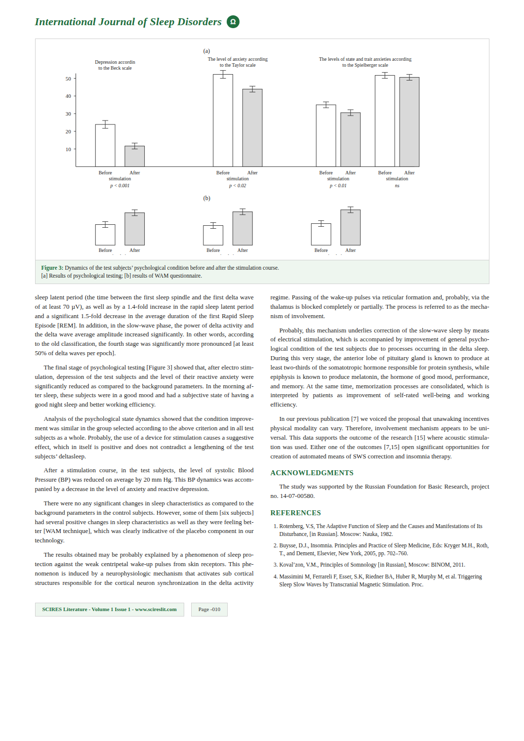International Journal of Sleep Disorders
Ω
(a) Depression accordin to the Beck scale The level of anxiety according to the Taylor scale The levels of state and trait anxieties according to the Spielberger scale 50 40 30 20 10 Before After stimulation p < 0.001 Before After stimulation p < 0.02 Before After stimulation p < 0.01 Before After stimulation ns (b) Before After stimulation well-being p < 0.0004 Before After stimulation activity p < 0.0005 Before After stimulation mood p < 0.007
Figure 3: Dynamics of the test subjects’ psychological condition before and after the stimulation course.
[a] Results of psychological testing; [b] results of WAM questionnaire.
sleep latent period (the time between the first sleep spindle and the first delta wave of at least 70 µV), as well as by a 1.4-fold increase in the rapid sleep latent period and a significant 1.5-fold decrease in the average duration of the first Rapid Sleep Episode [REM]. In addition, in the slow-wave phase, the power of delta activity and the delta wave average amplitude increased significantly. In other words, according to the old classification, the fourth stage was significantly more pronounced [at least 50% of delta waves per epoch].
The final stage of psychological testing [Figure 3] showed that, after electro stimulation, depression of the test subjects and the level of their reactive anxiety were significantly reduced as compared to the background parameters. In the morning after sleep, these subjects were in a good mood and had a subjective state of having a good night sleep and better working efficiency.
Analysis of the psychological state dynamics showed that the condition improvement was similar in the group selected according to the above criterion and in all test subjects as a whole. Probably, the use of a device for stimulation causes a suggestive effect, which in itself is positive and does not contradict a lengthening of the test subjects’ deltasleep.
After a stimulation course, in the test subjects, the level of systolic Blood Pressure (BP) was reduced on average by 20 mm Hg. This BP dynamics was accompanied by a decrease in the level of anxiety and reactive depression.
There were no any significant changes in sleep characteristics as compared to the background parameters in the control subjects. However, some of them [six subjects] had several positive changes in sleep characteristics as well as they were feeling better [WAM technique], which was clearly indicative of the placebo component in our technology.
The results obtained may be probably explained by a phenomenon of sleep protection against the weak centripetal wake-up pulses from skin receptors. This phenomenon is induced by a neurophysiologic mechanism that activates sub cortical structures responsible for the cortical neuron synchronization in the delta activity regime. Passing of the wake-up pulses via reticular formation and, probably, via the thalamus is blocked completely or partially. The process is referred to as the mechanism of involvement.
Probably, this mechanism underlies correction of the slow-wave sleep by means of electrical stimulation, which is accompanied by improvement of general psychological condition of the test subjects due to processes occurring in the delta sleep. During this very stage, the anterior lobe of pituitary gland is known to produce at least two-thirds of the somatotropic hormone responsible for protein synthesis, while epiphysis is known to produce melatonin, the hormone of good mood, performance, and memory. At the same time, memorization processes are consolidated, which is interpreted by patients as improvement of self-rated well-being and working efficiency.
In our previous publication [7] we voiced the proposal that unawaking incentives physical modality can vary. Therefore, involvement mechanism appears to be universal. This data supports the outcome of the research [15] where acoustic stimulation was used. Either one of the outcomes [7,15] open significant opportunities for creation of automated means of SWS correction and insomnia therapy.
ACKNOWLEDGMENTS
The study was supported by the Russian Foundation for Basic Research, project no. 14-07-00580.
REFERENCES
Rotenberg, V.S, The Adaptive Function of Sleep and the Causes and Manifestations of Its Disturbance, [in Russian]. Moscow: Nauka, 1982.
Buysse, D.J., Insomnia. Principles and Practice of Sleep Medicine, Eds: Kryger M.H., Roth, T., and Dement, Elsevier, New York, 2005, pp. 702–760.
Koval’zon, V.M., Principles of Somnology [in Russian], Moscow: BINOM, 2011.
Massimini M, Ferrareli F, Esser, S.K, Riedner BA, Huber R, Murphy M, et al. Triggering Sleep Slow Waves by Transcranial Magnetic Stimulation. Proc.
SCIRES Literature - Volume 1 Issue 1 - www.scireslit.com
Page -010